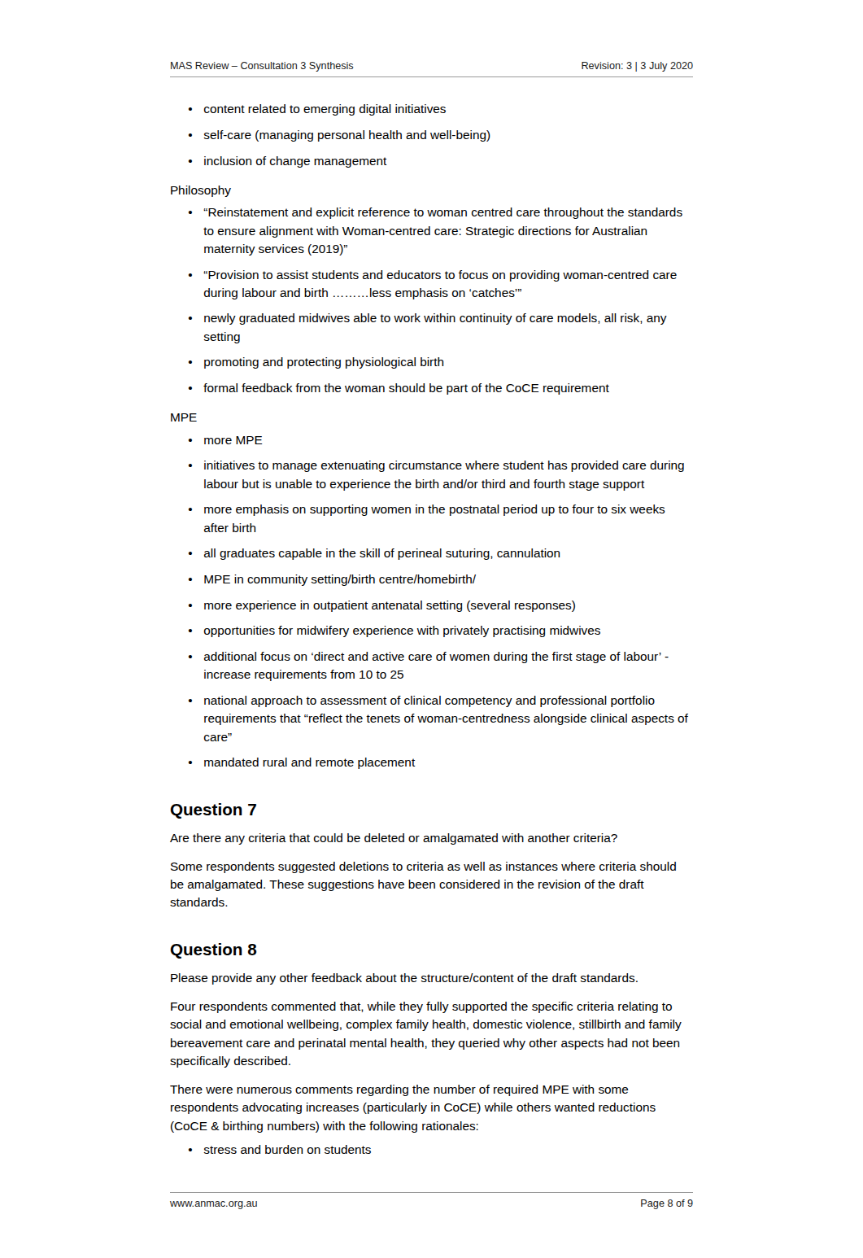MAS Review – Consultation 3 Synthesis
Revision: 3 | 3 July 2020
content related to emerging digital initiatives
self-care (managing personal health and well-being)
inclusion of change management
Philosophy
“Reinstatement and explicit reference to woman centred care throughout the standards to ensure alignment with Woman-centred care: Strategic directions for Australian maternity services (2019)”
“Provision to assist students and educators to focus on providing woman-centred care during labour and birth ………less emphasis on ‘catches’”
newly graduated midwives able to work within continuity of care models, all risk, any setting
promoting and protecting physiological birth
formal feedback from the woman should be part of the CoCE requirement
MPE
more MPE
initiatives to manage extenuating circumstance where student has provided care during labour but is unable to experience the birth and/or third and fourth stage support
more emphasis on supporting women in the postnatal period up to four to six weeks after birth
all graduates capable in the skill of perineal suturing, cannulation
MPE in community setting/birth centre/homebirth/
more experience in outpatient antenatal setting (several responses)
opportunities for midwifery experience with privately practising midwives
additional focus on ‘direct and active care of women during the first stage of labour’ - increase requirements from 10 to 25
national approach to assessment of clinical competency and professional portfolio requirements that “reflect the tenets of woman-centredness alongside clinical aspects of care”
mandated rural and remote placement
Question 7
Are there any criteria that could be deleted or amalgamated with another criteria?
Some respondents suggested deletions to criteria as well as instances where criteria should be amalgamated. These suggestions have been considered in the revision of the draft standards.
Question 8
Please provide any other feedback about the structure/content of the draft standards.
Four respondents commented that, while they fully supported the specific criteria relating to social and emotional wellbeing, complex family health, domestic violence, stillbirth and family bereavement care and perinatal mental health, they queried why other aspects had not been specifically described.
There were numerous comments regarding the number of required MPE with some respondents advocating increases (particularly in CoCE) while others wanted reductions (CoCE & birthing numbers) with the following rationales:
stress and burden on students
www.anmac.org.au
Page 8 of 9